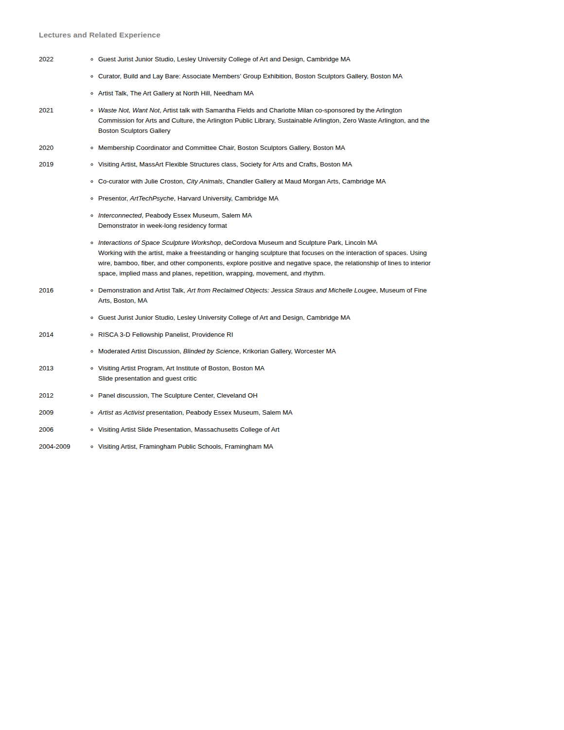Lectures and Related Experience
| 2022 | Guest Jurist Junior Studio, Lesley University College of Art and Design, Cambridge MA Curator, Build and Lay Bare: Associate Members’ Group Exhibition, Boston Sculptors Gallery, Boston MA Artist Talk, The Art Gallery at North Hill, Needham MA |
| 2021 | Waste Not, Want Not , Artist talk with Samantha Fields and Charlotte Milan co-sponsored by the Arlington Commission for Arts and Culture, the Arlington Public Library, Sustainable Arlington, Zero Waste Arlington, and the Boston Sculptors Gallery |
| 2020 | Membership Coordinator and Committee Chair, Boston Sculptors Gallery, Boston MA |
| 2019 | Visiting Artist, MassArt Flexible Structures class, Society for Arts and Crafts, Boston MA Co-curator with Julie Croston, City Animals , Chandler Gallery at Maud Morgan Arts, Cambridge MA Presentor, ArtTechPsyche , Harvard University, Cambridge MA Interconnected , Peabody Essex Museum, Salem MA Demonstrator in week-long residency format Interactions of Space Sculpture Workshop , deCordova Museum and Sculpture Park, Lincoln MA Working with the artist, make a freestanding or hanging sculpture that focuses on the interaction of spaces. Using wire, bamboo, fiber, and other components, explore positive and negative space, the relationship of lines to interior space, implied mass and planes, repetition, wrapping, movement, and rhythm. |
| 2016 | Demonstration and Artist Talk, Art from Reclaimed Objects: Jessica Straus and Michelle Lougee , Museum of Fine Arts, Boston, MA Guest Jurist Junior Studio, Lesley University College of Art and Design, Cambridge MA |
| 2014 | RISCA 3-D Fellowship Panelist, Providence RI Moderated Artist Discussion, Blinded by Science , Krikorian Gallery, Worcester MA |
| 2013 | Visiting Artist Program, Art Institute of Boston, Boston MA Slide presentation and guest critic |
| 2012 | Panel discussion, The Sculpture Center, Cleveland OH |
| 2009 | Artist as Activist presentation, Peabody Essex Museum, Salem MA |
| 2006 | Visiting Artist Slide Presentation, Massachusetts College of Art |
| 2004-2009 | Visiting Artist, Framingham Public Schools, Framingham MA |